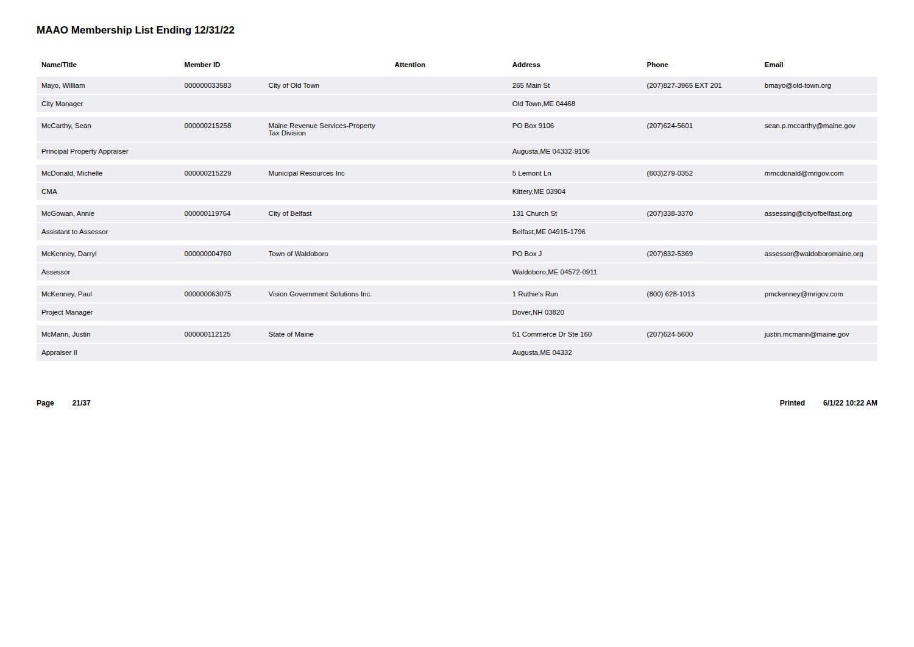MAAO Membership List Ending 12/31/22
| Name/Title | Member ID | | Attention | Address | Phone | Email |
| --- | --- | --- | --- | --- | --- | --- |
| Mayo, William | 000000033583 | City of Old Town | | 265 Main St | (207)827-3965 EXT 201 | bmayo@old-town.org |
| City Manager | | | | Old Town,ME 04468 | | |
| McCarthy, Sean | 000000215258 | Maine Revenue Services-Property Tax Division | | PO Box 9106 | (207)624-5601 | sean.p.mccarthy@maine.gov |
| Principal Property Appraiser | | | | Augusta,ME 04332-9106 | | |
| McDonald, Michelle | 000000215229 | Municipal Resources Inc | | 5 Lemont Ln | (603)279-0352 | mmcdonald@mrigov.com |
| CMA | | | | Kittery,ME 03904 | | |
| McGowan, Annie | 000000119764 | City of Belfast | | 131 Church St | (207)338-3370 | assessing@cityofbelfast.org |
| Assistant to Assessor | | | | Belfast,ME 04915-1796 | | |
| McKenney, Darryl | 000000004760 | Town of Waldoboro | | PO Box J | (207)832-5369 | assessor@waldoboromaine.org |
| Assessor | | | | Waldoboro,ME 04572-0911 | | |
| McKenney, Paul | 000000063075 | Vision Government Solutions Inc. | | 1 Ruthie's Run | (800) 628-1013 | pmckenney@mrigov.com |
| Project Manager | | | | Dover,NH 03820 | | |
| McMann, Justin | 000000112125 | State of Maine | | 51 Commerce Dr Ste 160 | (207)624-5600 | justin.mcmann@maine.gov |
| Appraiser II | | | | Augusta,ME 04332 | | |
Page 21/37
Printed 6/1/22 10:22 AM